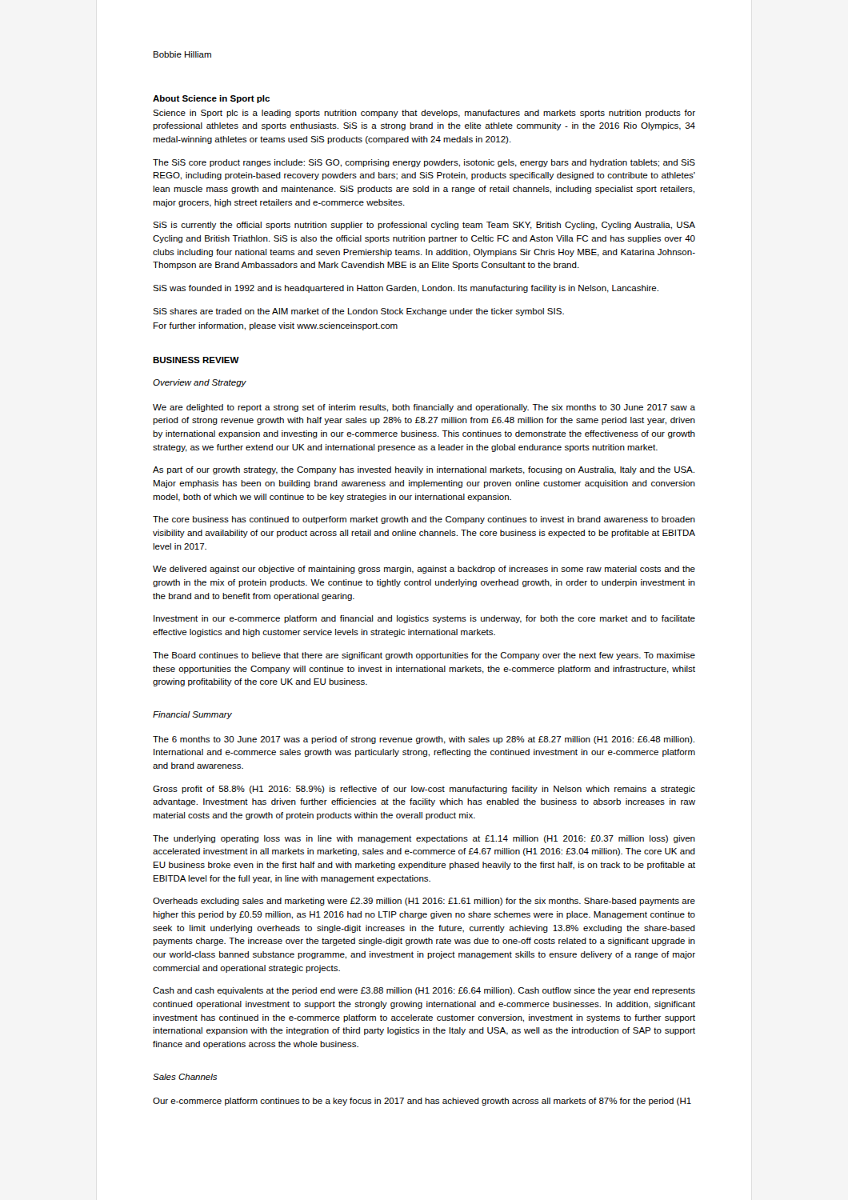Bobbie Hilliam
About Science in Sport plc
Science in Sport plc is a leading sports nutrition company that develops, manufactures and markets sports nutrition products for professional athletes and sports enthusiasts. SiS is a strong brand in the elite athlete community - in the 2016 Rio Olympics, 34 medal-winning athletes or teams used SiS products (compared with 24 medals in 2012).
The SiS core product ranges include: SiS GO, comprising energy powders, isotonic gels, energy bars and hydration tablets; and SiS REGO, including protein-based recovery powders and bars; and SiS Protein, products specifically designed to contribute to athletes' lean muscle mass growth and maintenance. SiS products are sold in a range of retail channels, including specialist sport retailers, major grocers, high street retailers and e-commerce websites.
SiS is currently the official sports nutrition supplier to professional cycling team Team SKY, British Cycling, Cycling Australia, USA Cycling and British Triathlon. SiS is also the official sports nutrition partner to Celtic FC and Aston Villa FC and has supplies over 40 clubs including four national teams and seven Premiership teams. In addition, Olympians Sir Chris Hoy MBE, and Katarina Johnson-Thompson are Brand Ambassadors and Mark Cavendish MBE is an Elite Sports Consultant to the brand.
SiS was founded in 1992 and is headquartered in Hatton Garden, London. Its manufacturing facility is in Nelson, Lancashire.
SiS shares are traded on the AIM market of the London Stock Exchange under the ticker symbol SIS.
For further information, please visit www.scienceinsport.com
BUSINESS REVIEW
Overview and Strategy
We are delighted to report a strong set of interim results, both financially and operationally. The six months to 30 June 2017 saw a period of strong revenue growth with half year sales up 28% to £8.27 million from £6.48 million for the same period last year, driven by international expansion and investing in our e-commerce business. This continues to demonstrate the effectiveness of our growth strategy, as we further extend our UK and international presence as a leader in the global endurance sports nutrition market.
As part of our growth strategy, the Company has invested heavily in international markets, focusing on Australia, Italy and the USA. Major emphasis has been on building brand awareness and implementing our proven online customer acquisition and conversion model, both of which we will continue to be key strategies in our international expansion.
The core business has continued to outperform market growth and the Company continues to invest in brand awareness to broaden visibility and availability of our product across all retail and online channels. The core business is expected to be profitable at EBITDA level in 2017.
We delivered against our objective of maintaining gross margin, against a backdrop of increases in some raw material costs and the growth in the mix of protein products. We continue to tightly control underlying overhead growth, in order to underpin investment in the brand and to benefit from operational gearing.
Investment in our e-commerce platform and financial and logistics systems is underway, for both the core market and to facilitate effective logistics and high customer service levels in strategic international markets.
The Board continues to believe that there are significant growth opportunities for the Company over the next few years. To maximise these opportunities the Company will continue to invest in international markets, the e-commerce platform and infrastructure, whilst growing profitability of the core UK and EU business.
Financial Summary
The 6 months to 30 June 2017 was a period of strong revenue growth, with sales up 28% at £8.27 million (H1 2016: £6.48 million). International and e-commerce sales growth was particularly strong, reflecting the continued investment in our e-commerce platform and brand awareness.
Gross profit of 58.8% (H1 2016: 58.9%) is reflective of our low-cost manufacturing facility in Nelson which remains a strategic advantage. Investment has driven further efficiencies at the facility which has enabled the business to absorb increases in raw material costs and the growth of protein products within the overall product mix.
The underlying operating loss was in line with management expectations at £1.14 million (H1 2016: £0.37 million loss) given accelerated investment in all markets in marketing, sales and e-commerce of £4.67 million (H1 2016: £3.04 million). The core UK and EU business broke even in the first half and with marketing expenditure phased heavily to the first half, is on track to be profitable at EBITDA level for the full year, in line with management expectations.
Overheads excluding sales and marketing were £2.39 million (H1 2016: £1.61 million) for the six months. Share-based payments are higher this period by £0.59 million, as H1 2016 had no LTIP charge given no share schemes were in place. Management continue to seek to limit underlying overheads to single-digit increases in the future, currently achieving 13.8% excluding the share-based payments charge. The increase over the targeted single-digit growth rate was due to one-off costs related to a significant upgrade in our world-class banned substance programme, and investment in project management skills to ensure delivery of a range of major commercial and operational strategic projects.
Cash and cash equivalents at the period end were £3.88 million (H1 2016: £6.64 million). Cash outflow since the year end represents continued operational investment to support the strongly growing international and e-commerce businesses. In addition, significant investment has continued in the e-commerce platform to accelerate customer conversion, investment in systems to further support international expansion with the integration of third party logistics in the Italy and USA, as well as the introduction of SAP to support finance and operations across the whole business.
Sales Channels
Our e-commerce platform continues to be a key focus in 2017 and has achieved growth across all markets of 87% for the period (H1